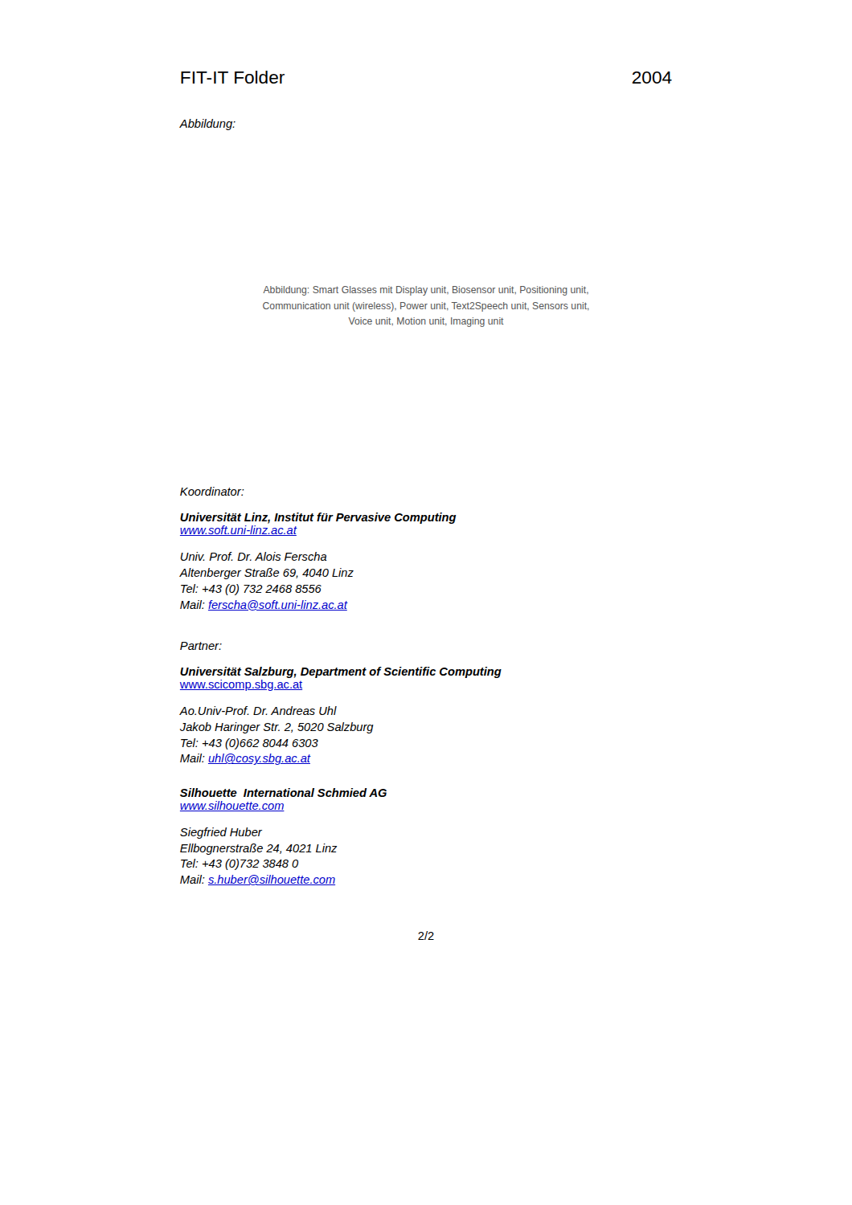FIT-IT Folder 2004
Abbildung:
Koordinator:
Universität Linz, Institut für Pervasive Computing
www.soft.uni-linz.ac.at
Univ. Prof. Dr. Alois Ferscha
Altenberger Straße 69, 4040 Linz
Tel: +43 (0) 732 2468 8556
Mail: ferscha@soft.uni-linz.ac.at
Partner:
Universität Salzburg, Department of Scientific Computing
www.scicomp.sbg.ac.at
Ao.Univ-Prof. Dr. Andreas Uhl
Jakob Haringer Str. 2, 5020 Salzburg
Tel: +43 (0)662 8044 6303
Mail: uhl@cosy.sbg.ac.at
Silhouette International Schmied AG
www.silhouette.com
Siegfried Huber
Ellbognerstraße 24, 4021 Linz
Tel: +43 (0)732 3848 0
Mail: s.huber@silhouette.com
2/2